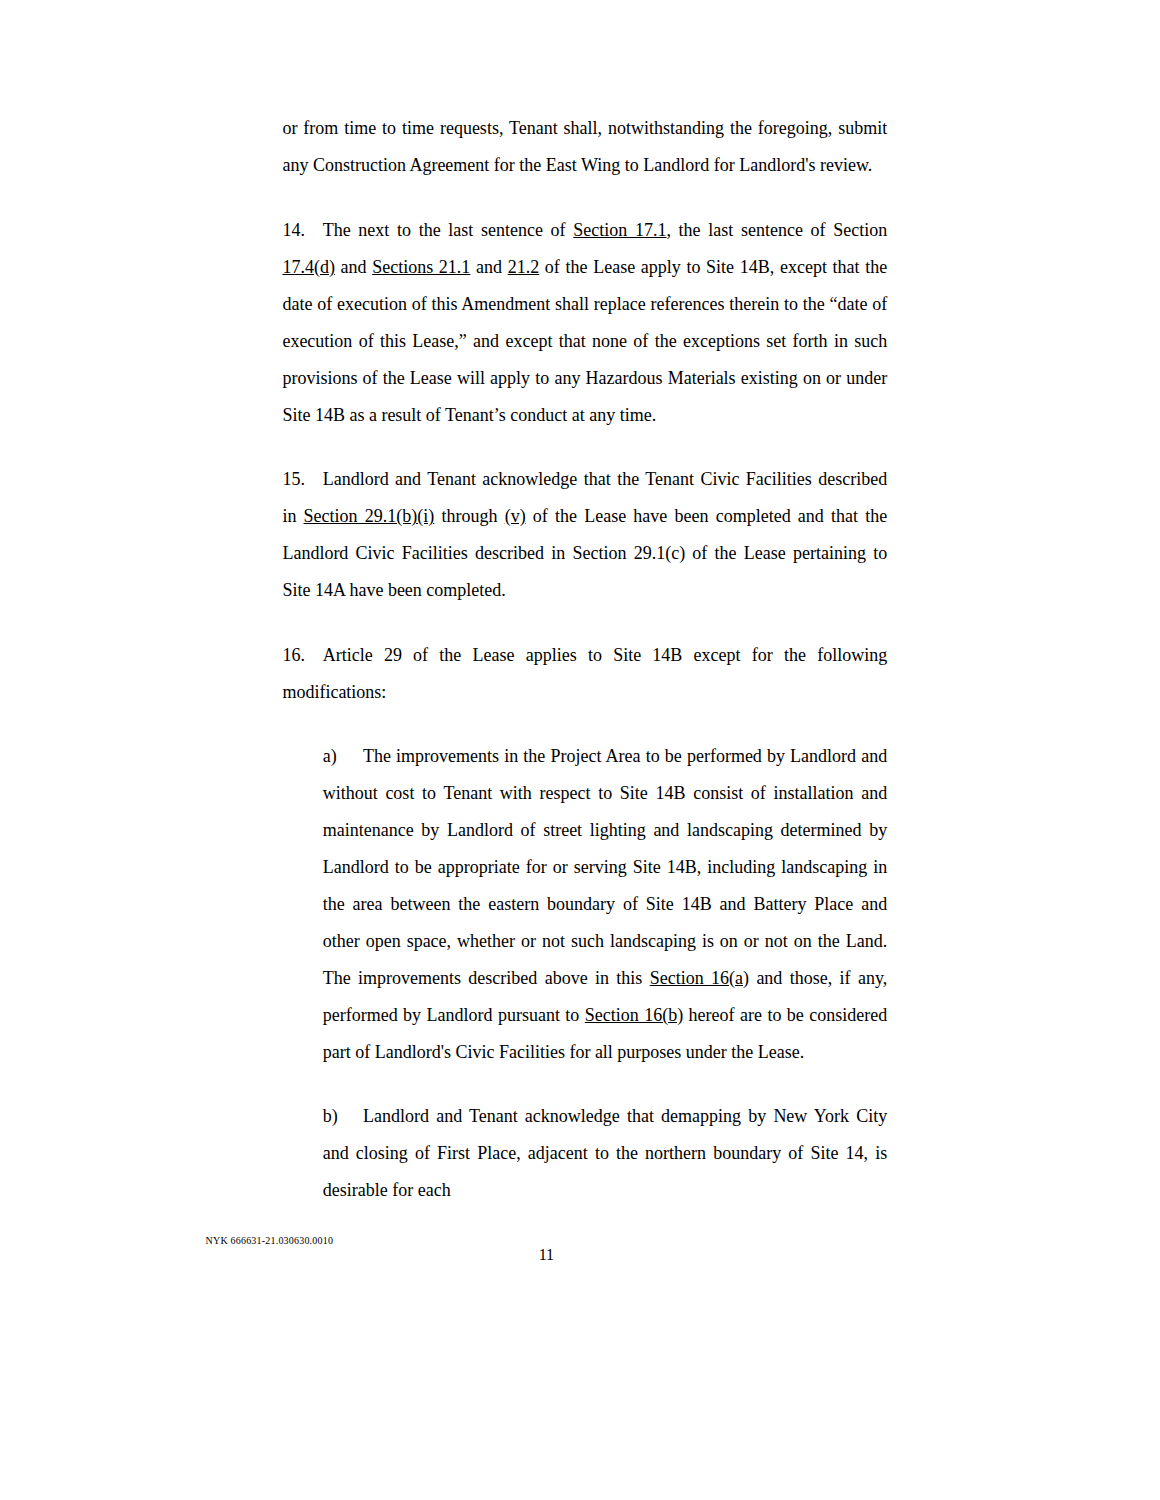or from time to time requests, Tenant shall, notwithstanding the foregoing, submit any Construction Agreement for the East Wing to Landlord for Landlord's review.
14. The next to the last sentence of Section 17.1, the last sentence of Section 17.4(d) and Sections 21.1 and 21.2 of the Lease apply to Site 14B, except that the date of execution of this Amendment shall replace references therein to the “date of execution of this Lease,” and except that none of the exceptions set forth in such provisions of the Lease will apply to any Hazardous Materials existing on or under Site 14B as a result of Tenant’s conduct at any time.
15. Landlord and Tenant acknowledge that the Tenant Civic Facilities described in Section 29.1(b)(i) through (v) of the Lease have been completed and that the Landlord Civic Facilities described in Section 29.1(c) of the Lease pertaining to Site 14A have been completed.
16. Article 29 of the Lease applies to Site 14B except for the following modifications:
a) The improvements in the Project Area to be performed by Landlord and without cost to Tenant with respect to Site 14B consist of installation and maintenance by Landlord of street lighting and landscaping determined by Landlord to be appropriate for or serving Site 14B, including landscaping in the area between the eastern boundary of Site 14B and Battery Place and other open space, whether or not such landscaping is on or not on the Land. The improvements described above in this Section 16(a) and those, if any, performed by Landlord pursuant to Section 16(b) hereof are to be considered part of Landlord's Civic Facilities for all purposes under the Lease.
b) Landlord and Tenant acknowledge that demapping by New York City and closing of First Place, adjacent to the northern boundary of Site 14, is desirable for each
NYK 666631-21.030630.0010
11